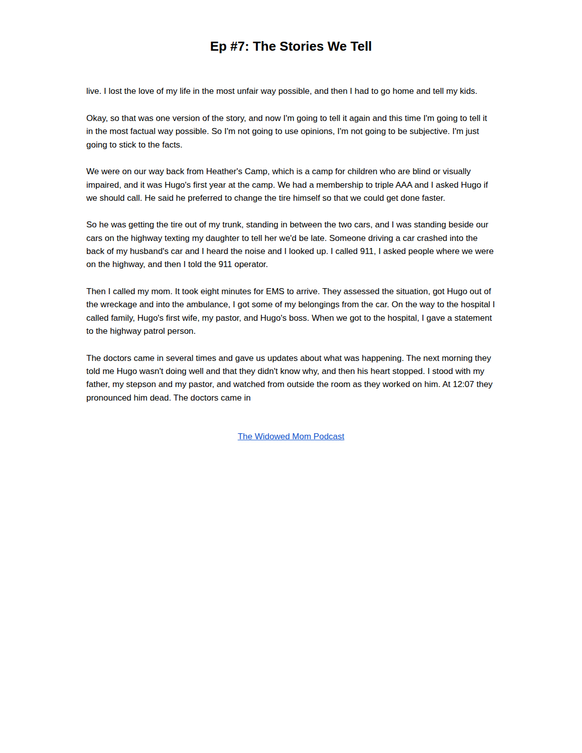Ep #7: The Stories We Tell
live. I lost the love of my life in the most unfair way possible, and then I had to go home and tell my kids.
Okay, so that was one version of the story, and now I'm going to tell it again and this time I'm going to tell it in the most factual way possible. So I'm not going to use opinions, I'm not going to be subjective. I'm just going to stick to the facts.
We were on our way back from Heather's Camp, which is a camp for children who are blind or visually impaired, and it was Hugo's first year at the camp. We had a membership to triple AAA and I asked Hugo if we should call. He said he preferred to change the tire himself so that we could get done faster.
So he was getting the tire out of my trunk, standing in between the two cars, and I was standing beside our cars on the highway texting my daughter to tell her we'd be late. Someone driving a car crashed into the back of my husband's car and I heard the noise and I looked up. I called 911, I asked people where we were on the highway, and then I told the 911 operator.
Then I called my mom. It took eight minutes for EMS to arrive. They assessed the situation, got Hugo out of the wreckage and into the ambulance, I got some of my belongings from the car. On the way to the hospital I called family, Hugo's first wife, my pastor, and Hugo's boss. When we got to the hospital, I gave a statement to the highway patrol person.
The doctors came in several times and gave us updates about what was happening. The next morning they told me Hugo wasn't doing well and that they didn't know why, and then his heart stopped. I stood with my father, my stepson and my pastor, and watched from outside the room as they worked on him. At 12:07 they pronounced him dead. The doctors came in
The Widowed Mom Podcast